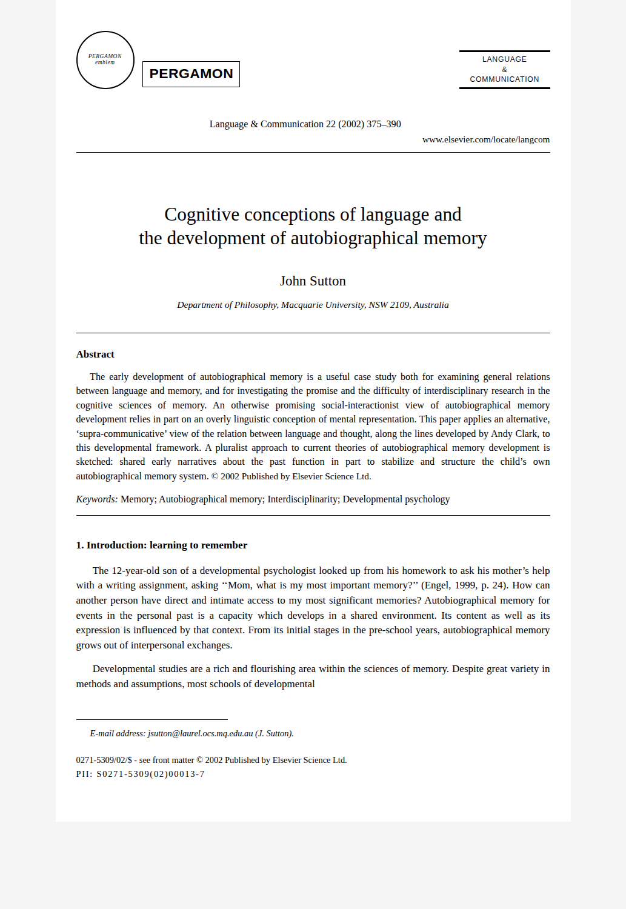PERGAMON
emblem
PERGAMON
LANGUAGE
&
COMMUNICATION
Language & Communication 22 (2002) 375–390
www.elsevier.com/locate/langcom
Cognitive conceptions of language and
the development of autobiographical memory
John Sutton
Department of Philosophy, Macquarie University, NSW 2109, Australia
Abstract
The early development of autobiographical memory is a useful case study both for examining general relations between language and memory, and for investigating the promise and the difficulty of interdisciplinary research in the cognitive sciences of memory. An otherwise promising social-interactionist view of autobiographical memory development relies in part on an overly linguistic conception of mental representation. This paper applies an alternative, ‘supra-communicative’ view of the relation between language and thought, along the lines developed by Andy Clark, to this developmental framework. A pluralist approach to current theories of autobiographical memory development is sketched: shared early narratives about the past function in part to stabilize and structure the child’s own autobiographical memory system. © 2002 Published by Elsevier Science Ltd.
Keywords: Memory; Autobiographical memory; Interdisciplinarity; Developmental psychology
1. Introduction: learning to remember
The 12-year-old son of a developmental psychologist looked up from his homework to ask his mother’s help with a writing assignment, asking ‘‘Mom, what is my most important memory?’’ (Engel, 1999, p. 24). How can another person have direct and intimate access to my most significant memories? Autobiographical memory for events in the personal past is a capacity which develops in a shared environment. Its content as well as its expression is influenced by that context. From its initial stages in the pre-school years, autobiographical memory grows out of interpersonal exchanges.
Developmental studies are a rich and flourishing area within the sciences of memory. Despite great variety in methods and assumptions, most schools of developmental
E-mail address: jsutton@laurel.ocs.mq.edu.au (J. Sutton).
0271-5309/02/$ - see front matter © 2002 Published by Elsevier Science Ltd.
PII: S0271-5309(02)00013-7